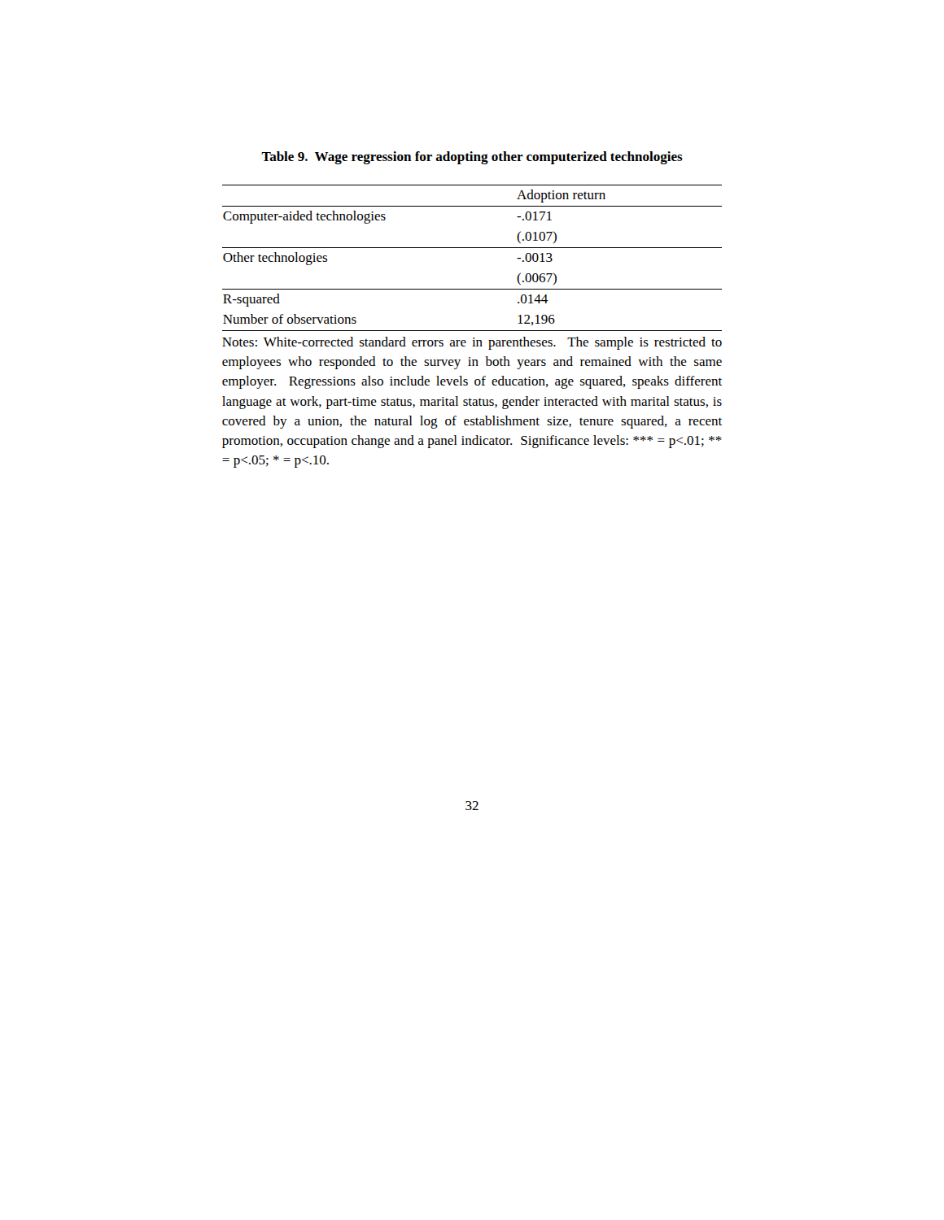Table 9. Wage regression for adopting other computerized technologies
| | Adoption return |
| Computer-aided technologies | -.0171 |
| | (.0107) |
| Other technologies | -.0013 |
| | (.0067) |
| R-squared | .0144 |
| Number of observations | 12,196 |
Notes: White-corrected standard errors are in parentheses. The sample is restricted to employees who responded to the survey in both years and remained with the same employer. Regressions also include levels of education, age squared, speaks different language at work, part-time status, marital status, gender interacted with marital status, is covered by a union, the natural log of establishment size, tenure squared, a recent promotion, occupation change and a panel indicator. Significance levels: *** = p<.01; ** = p<.05; * = p<.10.
32